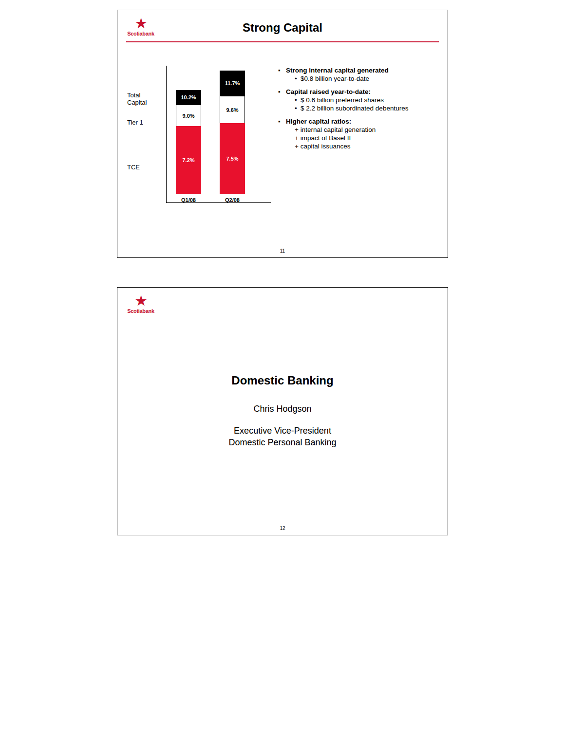★
Scotiabank
Strong Capital
Total
Capital
Tier 1
TCE
10.2%
9.0%
7.2%
Q1/08
11.7%
9.6%
7.5%
Q2/08
Strong internal capital generated
$0.8 billion year-to-date
Capital raised year-to-date:
$ 0.6 billion preferred shares
$ 2.2 billion subordinated debentures
Higher capital ratios:
+ internal capital generation
+ impact of Basel II
+ capital issuances
11
★
Scotiabank
Domestic Banking
Chris Hodgson
Executive Vice-President
Domestic Personal Banking
12